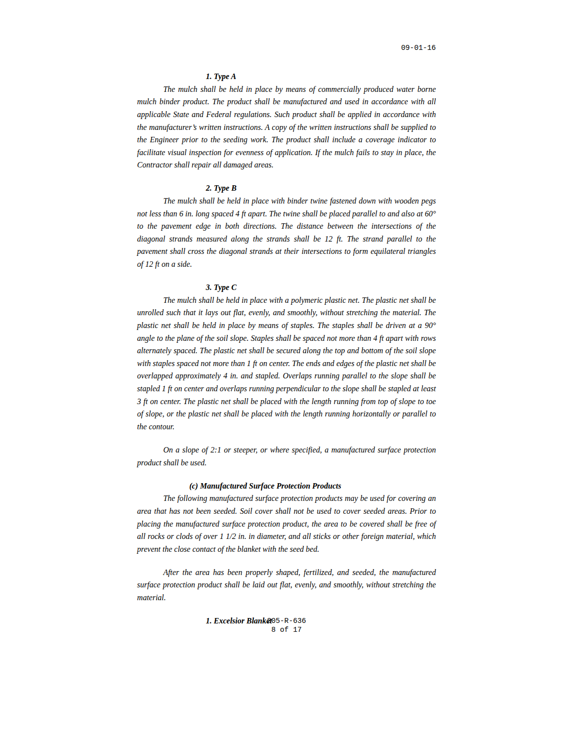09-01-16
1. Type A
The mulch shall be held in place by means of commercially produced water borne mulch binder product. The product shall be manufactured and used in accordance with all applicable State and Federal regulations. Such product shall be applied in accordance with the manufacturer’s written instructions. A copy of the written instructions shall be supplied to the Engineer prior to the seeding work. The product shall include a coverage indicator to facilitate visual inspection for evenness of application. If the mulch fails to stay in place, the Contractor shall repair all damaged areas.
2. Type B
The mulch shall be held in place with binder twine fastened down with wooden pegs not less than 6 in. long spaced 4 ft apart. The twine shall be placed parallel to and also at 60° to the pavement edge in both directions. The distance between the intersections of the diagonal strands measured along the strands shall be 12 ft. The strand parallel to the pavement shall cross the diagonal strands at their intersections to form equilateral triangles of 12 ft on a side.
3. Type C
The mulch shall be held in place with a polymeric plastic net. The plastic net shall be unrolled such that it lays out flat, evenly, and smoothly, without stretching the material. The plastic net shall be held in place by means of staples. The staples shall be driven at a 90° angle to the plane of the soil slope. Staples shall be spaced not more than 4 ft apart with rows alternately spaced. The plastic net shall be secured along the top and bottom of the soil slope with staples spaced not more than 1 ft on center. The ends and edges of the plastic net shall be overlapped approximately 4 in. and stapled. Overlaps running parallel to the slope shall be stapled 1 ft on center and overlaps running perpendicular to the slope shall be stapled at least 3 ft on center. The plastic net shall be placed with the length running from top of slope to toe of slope, or the plastic net shall be placed with the length running horizontally or parallel to the contour.
On a slope of 2:1 or steeper, or where specified, a manufactured surface protection product shall be used.
(c) Manufactured Surface Protection Products
The following manufactured surface protection products may be used for covering an area that has not been seeded. Soil cover shall not be used to cover seeded areas. Prior to placing the manufactured surface protection product, the area to be covered shall be free of all rocks or clods of over 1 1/2 in. in diameter, and all sticks or other foreign material, which prevent the close contact of the blanket with the seed bed.
After the area has been properly shaped, fertilized, and seeded, the manufactured surface protection product shall be laid out flat, evenly, and smoothly, without stretching the material.
1. Excelsior Blanket
205-R-636
8 of 17